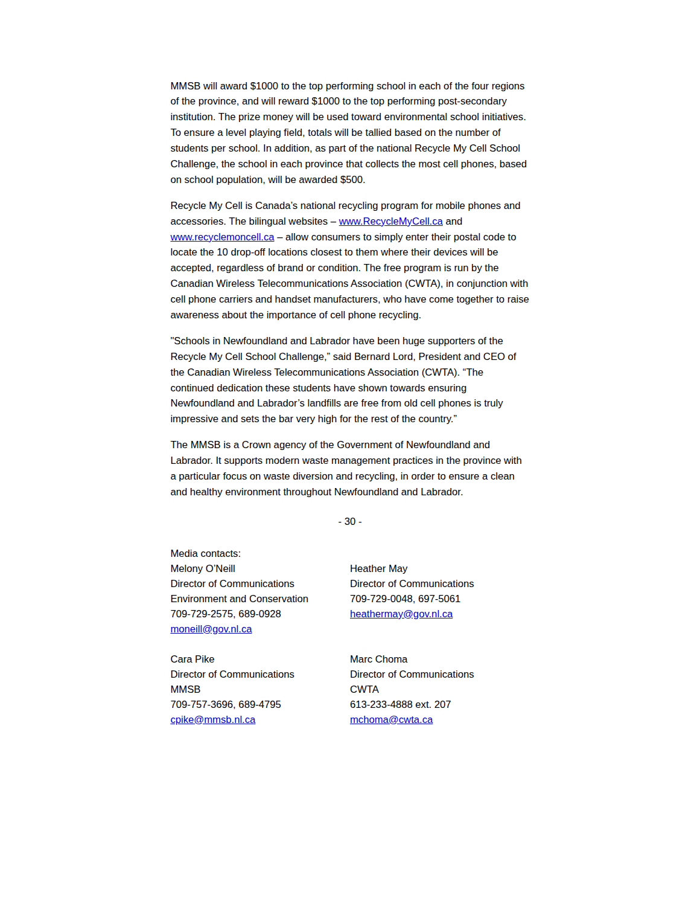MMSB will award $1000 to the top performing school in each of the four regions of the province, and will reward $1000 to the top performing post-secondary institution. The prize money will be used toward environmental school initiatives. To ensure a level playing field, totals will be tallied based on the number of students per school. In addition, as part of the national Recycle My Cell School Challenge, the school in each province that collects the most cell phones, based on school population, will be awarded $500.
Recycle My Cell is Canada’s national recycling program for mobile phones and accessories. The bilingual websites – www.RecycleMyCell.ca and www.recyclemoncell.ca – allow consumers to simply enter their postal code to locate the 10 drop-off locations closest to them where their devices will be accepted, regardless of brand or condition. The free program is run by the Canadian Wireless Telecommunications Association (CWTA), in conjunction with cell phone carriers and handset manufacturers, who have come together to raise awareness about the importance of cell phone recycling.
"Schools in Newfoundland and Labrador have been huge supporters of the Recycle My Cell School Challenge,” said Bernard Lord, President and CEO of the Canadian Wireless Telecommunications Association (CWTA). “The continued dedication these students have shown towards ensuring Newfoundland and Labrador’s landfills are free from old cell phones is truly impressive and sets the bar very high for the rest of the country.”
The MMSB is a Crown agency of the Government of Newfoundland and Labrador. It supports modern waste management practices in the province with a particular focus on waste diversion and recycling, in order to ensure a clean and healthy environment throughout Newfoundland and Labrador.
- 30 -
| Media contacts: | |
| Melony O’Neill | Heather May |
| Director of Communications | Director of Communications |
| Environment and Conservation | 709-729-0048, 697-5061 |
| 709-729-2575, 689-0928 | heathermay@gov.nl.ca |
| moneill@gov.nl.ca | |
| Cara Pike | Marc Choma |
| Director of Communications | Director of Communications |
| MMSB | CWTA |
| 709-757-3696, 689-4795 | 613-233-4888 ext. 207 |
| cpike@mmsb.nl.ca | mchoma@cwta.ca |